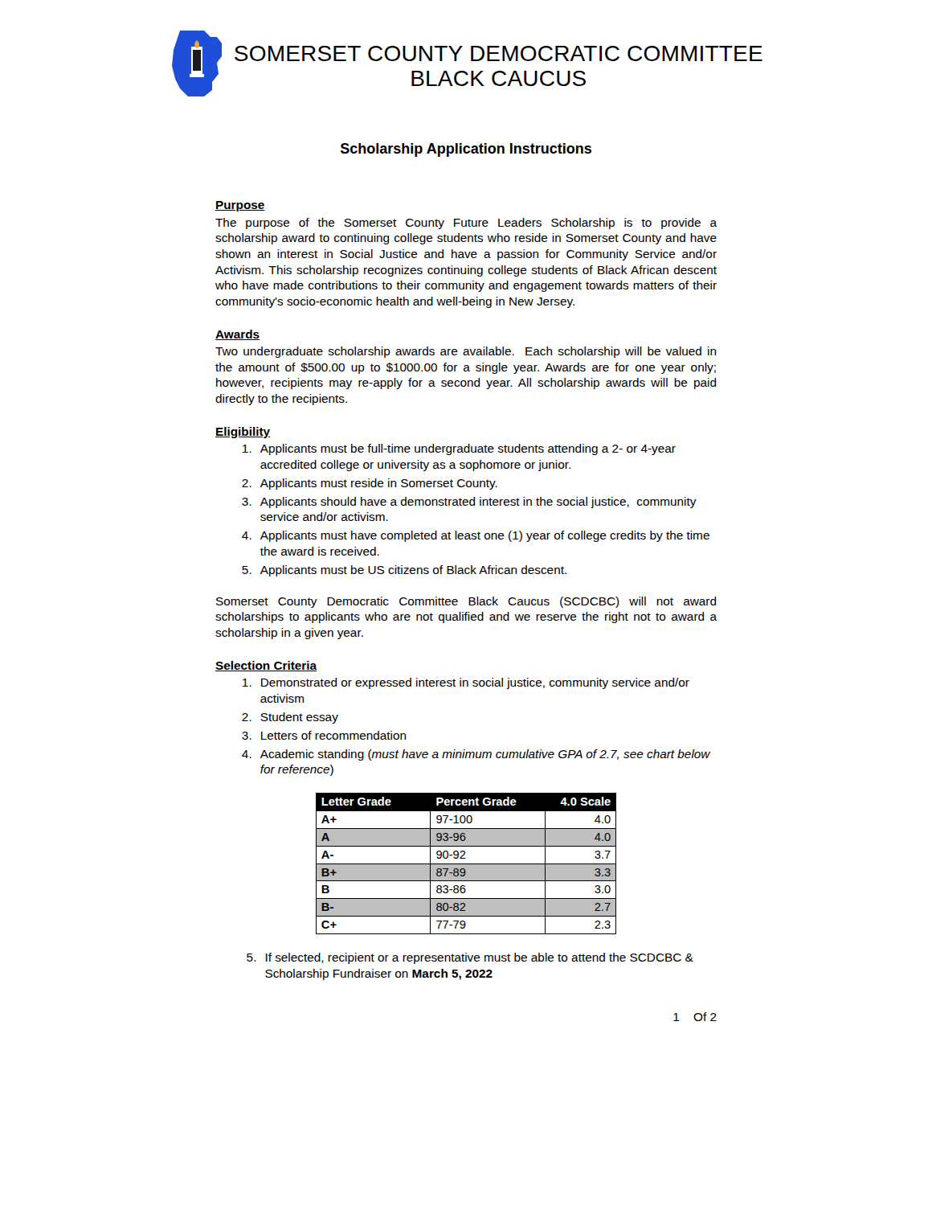SOMERSET COUNTY DEMOCRATIC COMMITTEE BLACK CAUCUS
Scholarship Application Instructions
Purpose
The purpose of the Somerset County Future Leaders Scholarship is to provide a scholarship award to continuing college students who reside in Somerset County and have shown an interest in Social Justice and have a passion for Community Service and/or Activism. This scholarship recognizes continuing college students of Black African descent who have made contributions to their community and engagement towards matters of their community's socio-economic health and well-being in New Jersey.
Awards
Two undergraduate scholarship awards are available. Each scholarship will be valued in the amount of $500.00 up to $1000.00 for a single year. Awards are for one year only; however, recipients may re-apply for a second year. All scholarship awards will be paid directly to the recipients.
Eligibility
Applicants must be full-time undergraduate students attending a 2- or 4-year accredited college or university as a sophomore or junior.
Applicants must reside in Somerset County.
Applicants should have a demonstrated interest in the social justice, community service and/or activism.
Applicants must have completed at least one (1) year of college credits by the time the award is received.
Applicants must be US citizens of Black African descent.
Somerset County Democratic Committee Black Caucus (SCDCBC) will not award scholarships to applicants who are not qualified and we reserve the right not to award a scholarship in a given year.
Selection Criteria
Demonstrated or expressed interest in social justice, community service and/or activism
Student essay
Letters of recommendation
Academic standing (must have a minimum cumulative GPA of 2.7, see chart below for reference)
| Letter Grade | Percent Grade | 4.0 Scale |
| --- | --- | --- |
| A+ | 97-100 | 4.0 |
| A | 93-96 | 4.0 |
| A- | 90-92 | 3.7 |
| B+ | 87-89 | 3.3 |
| B | 83-86 | 3.0 |
| B- | 80-82 | 2.7 |
| C+ | 77-79 | 2.3 |
If selected, recipient or a representative must be able to attend the SCDCBC & Scholarship Fundraiser on March 5, 2022
1 Of 2